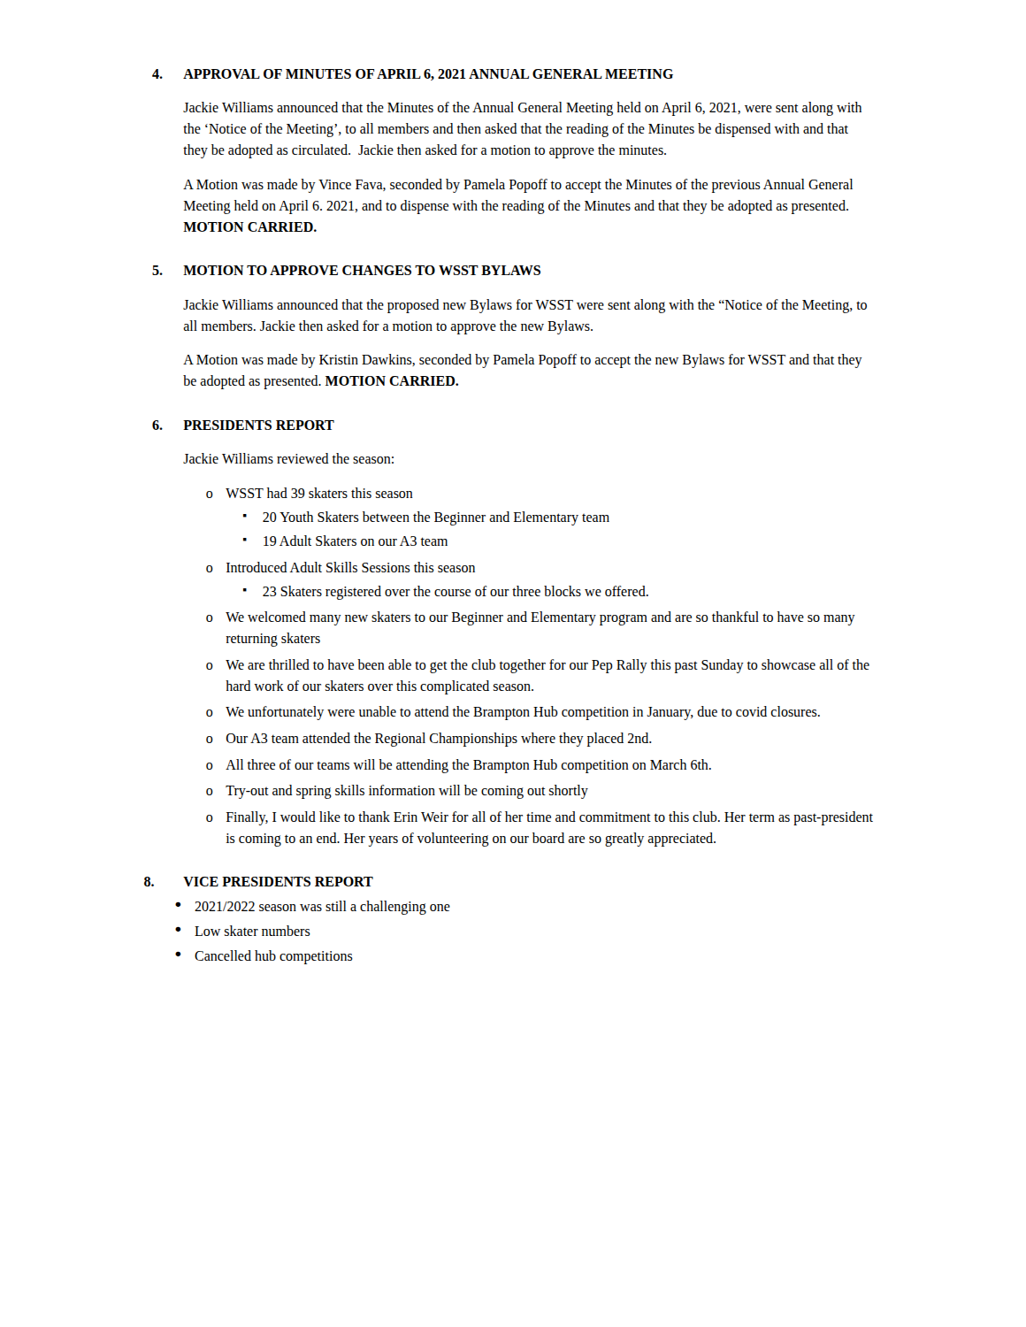4. Approval of Minutes of April 6, 2021 Annual General Meeting
Jackie Williams announced that the Minutes of the Annual General Meeting held on April 6, 2021, were sent along with the ‘Notice of the Meeting’, to all members and then asked that the reading of the Minutes be dispensed with and that they be adopted as circulated. Jackie then asked for a motion to approve the minutes.
A Motion was made by Vince Fava, seconded by Pamela Popoff to accept the Minutes of the previous Annual General Meeting held on April 6. 2021, and to dispense with the reading of the Minutes and that they be adopted as presented. MOTION CARRIED.
5. Motion to Approve Changes to WSST Bylaws
Jackie Williams announced that the proposed new Bylaws for WSST were sent along with the “Notice of the Meeting, to all members. Jackie then asked for a motion to approve the new Bylaws.
A Motion was made by Kristin Dawkins, seconded by Pamela Popoff to accept the new Bylaws for WSST and that they be adopted as presented. MOTION CARRIED.
6. Presidents Report
Jackie Williams reviewed the season:
WSST had 39 skaters this season
20 Youth Skaters between the Beginner and Elementary team
19 Adult Skaters on our A3 team
Introduced Adult Skills Sessions this season
23 Skaters registered over the course of our three blocks we offered.
We welcomed many new skaters to our Beginner and Elementary program and are so thankful to have so many returning skaters
We are thrilled to have been able to get the club together for our Pep Rally this past Sunday to showcase all of the hard work of our skaters over this complicated season.
We unfortunately were unable to attend the Brampton Hub competition in January, due to covid closures.
Our A3 team attended the Regional Championships where they placed 2nd.
All three of our teams will be attending the Brampton Hub competition on March 6th.
Try-out and spring skills information will be coming out shortly
Finally, I would like to thank Erin Weir for all of her time and commitment to this club. Her term as past-president is coming to an end. Her years of volunteering on our board are so greatly appreciated.
8. Vice Presidents Report
2021/2022 season was still a challenging one
Low skater numbers
Cancelled hub competitions